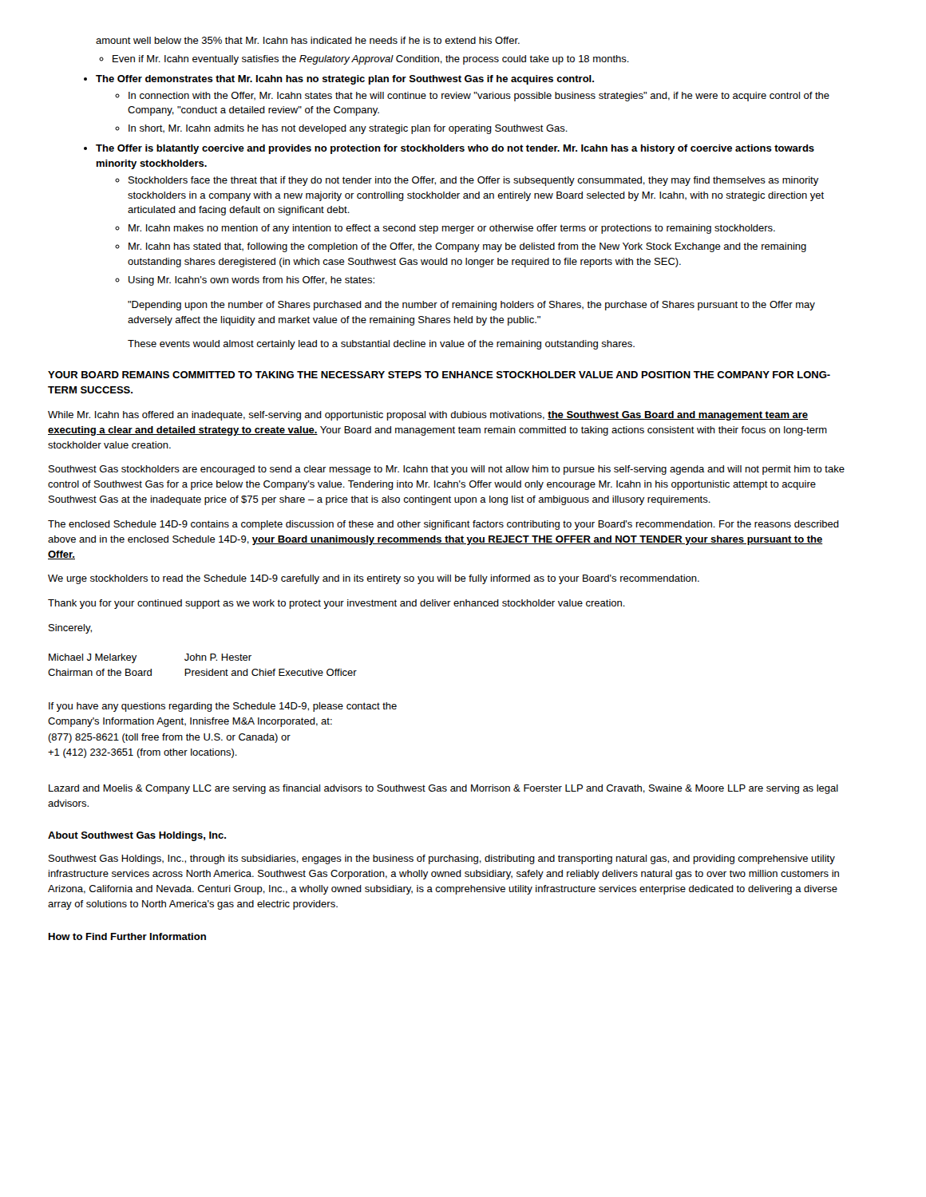amount well below the 35% that Mr. Icahn has indicated he needs if he is to extend his Offer.
Even if Mr. Icahn eventually satisfies the Regulatory Approval Condition, the process could take up to 18 months.
The Offer demonstrates that Mr. Icahn has no strategic plan for Southwest Gas if he acquires control.
In connection with the Offer, Mr. Icahn states that he will continue to review "various possible business strategies" and, if he were to acquire control of the Company, "conduct a detailed review" of the Company.
In short, Mr. Icahn admits he has not developed any strategic plan for operating Southwest Gas.
The Offer is blatantly coercive and provides no protection for stockholders who do not tender. Mr. Icahn has a history of coercive actions towards minority stockholders.
Stockholders face the threat that if they do not tender into the Offer, and the Offer is subsequently consummated, they may find themselves as minority stockholders in a company with a new majority or controlling stockholder and an entirely new Board selected by Mr. Icahn, with no strategic direction yet articulated and facing default on significant debt.
Mr. Icahn makes no mention of any intention to effect a second step merger or otherwise offer terms or protections to remaining stockholders.
Mr. Icahn has stated that, following the completion of the Offer, the Company may be delisted from the New York Stock Exchange and the remaining outstanding shares deregistered (in which case Southwest Gas would no longer be required to file reports with the SEC).
Using Mr. Icahn's own words from his Offer, he states:
"Depending upon the number of Shares purchased and the number of remaining holders of Shares, the purchase of Shares pursuant to the Offer may adversely affect the liquidity and market value of the remaining Shares held by the public."
These events would almost certainly lead to a substantial decline in value of the remaining outstanding shares.
YOUR BOARD REMAINS COMMITTED TO TAKING THE NECESSARY STEPS TO ENHANCE STOCKHOLDER VALUE AND POSITION THE COMPANY FOR LONG-TERM SUCCESS.
While Mr. Icahn has offered an inadequate, self-serving and opportunistic proposal with dubious motivations, the Southwest Gas Board and management team are executing a clear and detailed strategy to create value. Your Board and management team remain committed to taking actions consistent with their focus on long-term stockholder value creation.
Southwest Gas stockholders are encouraged to send a clear message to Mr. Icahn that you will not allow him to pursue his self-serving agenda and will not permit him to take control of Southwest Gas for a price below the Company's value. Tendering into Mr. Icahn's Offer would only encourage Mr. Icahn in his opportunistic attempt to acquire Southwest Gas at the inadequate price of $75 per share – a price that is also contingent upon a long list of ambiguous and illusory requirements.
The enclosed Schedule 14D-9 contains a complete discussion of these and other significant factors contributing to your Board's recommendation. For the reasons described above and in the enclosed Schedule 14D-9, your Board unanimously recommends that you REJECT THE OFFER and NOT TENDER your shares pursuant to the Offer.
We urge stockholders to read the Schedule 14D-9 carefully and in its entirety so you will be fully informed as to your Board's recommendation.
Thank you for your continued support as we work to protect your investment and deliver enhanced stockholder value creation.
Sincerely,
| Michael J Melarkey | John P. Hester |
| Chairman of the Board | President and Chief Executive Officer |
If you have any questions regarding the Schedule 14D-9, please contact the
Company's Information Agent, Innisfree M&A Incorporated, at:
(877) 825-8621 (toll free from the U.S. or Canada) or
+1 (412) 232-3651 (from other locations).
Lazard and Moelis & Company LLC are serving as financial advisors to Southwest Gas and Morrison & Foerster LLP and Cravath, Swaine & Moore LLP are serving as legal advisors.
About Southwest Gas Holdings, Inc.
Southwest Gas Holdings, Inc., through its subsidiaries, engages in the business of purchasing, distributing and transporting natural gas, and providing comprehensive utility infrastructure services across North America. Southwest Gas Corporation, a wholly owned subsidiary, safely and reliably delivers natural gas to over two million customers in Arizona, California and Nevada. Centuri Group, Inc., a wholly owned subsidiary, is a comprehensive utility infrastructure services enterprise dedicated to delivering a diverse array of solutions to North America's gas and electric providers.
How to Find Further Information